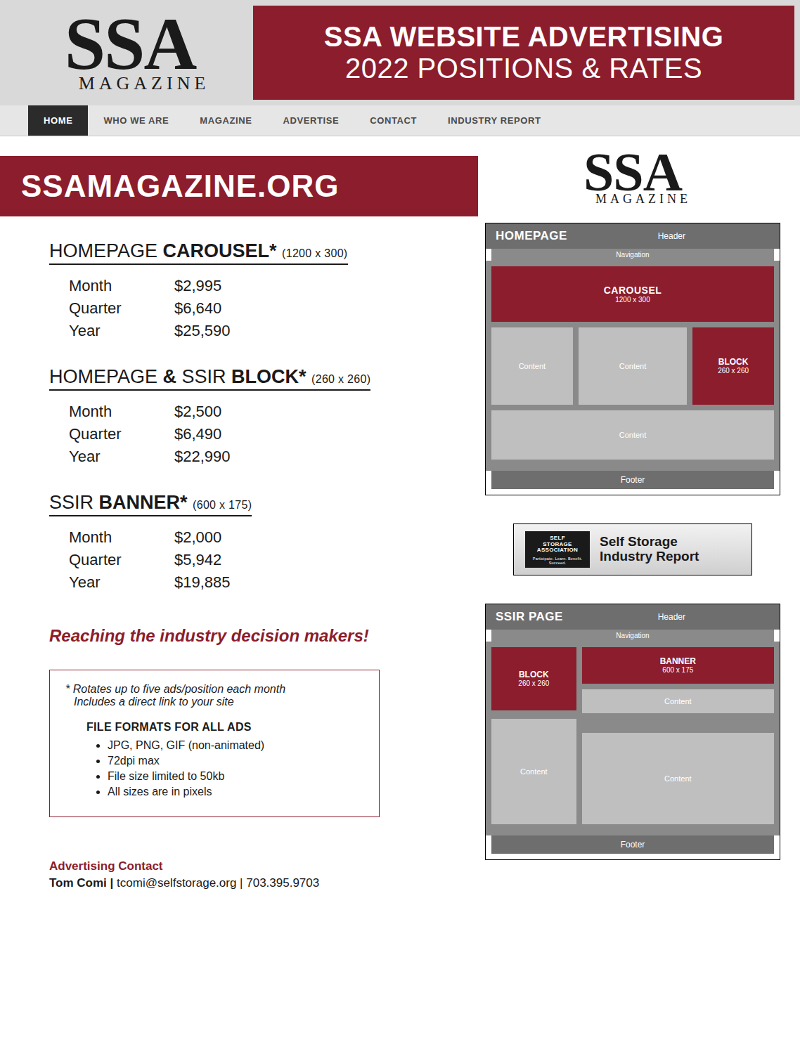SSA
MAGAZINE
SSA WEBSITE ADVERTISING
2022 POSITIONS & RATES
HOME
WHO WE ARE
MAGAZINE
ADVERTISE
CONTACT
INDUSTRY REPORT
SSAMAGAZINE.ORG
HOMEPAGE CAROUSEL* (1200 x 300)
| Month | $2,995 |
| Quarter | $6,640 |
| Year | $25,590 |
HOMEPAGE & SSIR BLOCK* (260 x 260)
| Month | $2,500 |
| Quarter | $6,490 |
| Year | $22,990 |
SSIR BANNER* (600 x 175)
| Month | $2,000 |
| Quarter | $5,942 |
| Year | $19,885 |
Reaching the industry decision makers!
* Rotates up to five ads/position each month Includes a direct link to your site
FILE FORMATS FOR ALL ADS
JPG, PNG, GIF (non-animated)
72dpi max
File size limited to 50kb
All sizes are in pixels
Advertising Contact
Tom Comi | tcomi@selfstorage.org | 703.395.9703
SSA
MAGAZINE
HOMEPAGE Header
Navigation
CAROUSEL
1200 x 300
Content
Content
BLOCK
260 x 260
Content
Footer
SELF
STORAGE
ASSOCIATION
Participate. Learn. Benefit. Succeed.
Self Storage
Industry Report
SSIR PAGE Header
Navigation
BLOCK
260 x 260
BANNER
600 x 175
Content
Content
Content
Footer